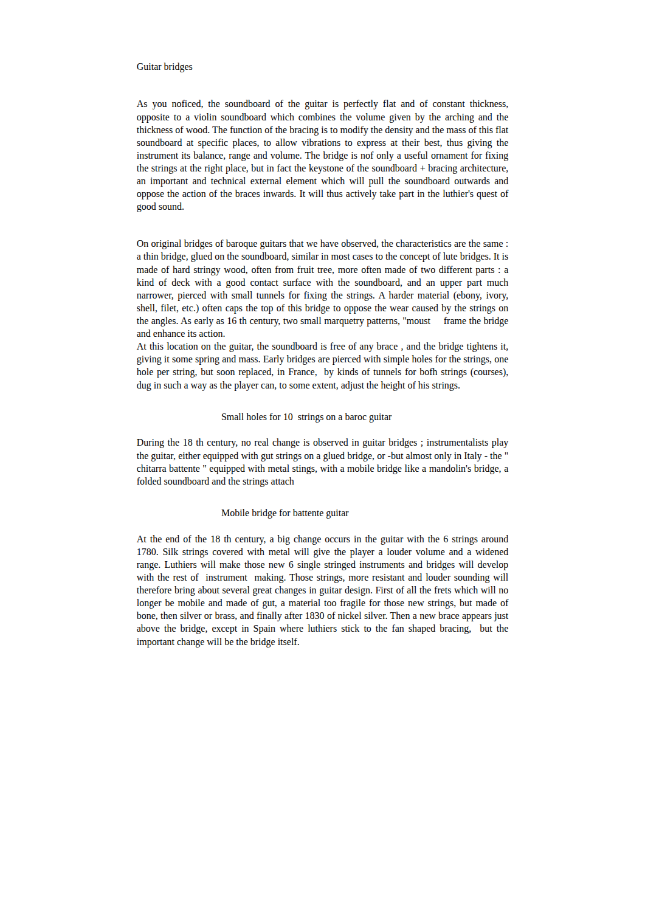Guitar bridges
As you noficed, the soundboard of the guitar is perfectly flat and of constant thickness, opposite to a violin soundboard which combines the volume given by the arching and the thickness of wood. The function of the bracing is to modify the density and the mass of this flat soundboard at specific places, to allow vibrations to express at their best, thus giving the instrument its balance, range and volume. The bridge is nof only a useful ornament for fixing the strings at the right place, but in fact the keystone of the soundboard + bracing architecture, an important and technical external element which will pull the soundboard outwards and oppose the action of the braces inwards. It will thus actively take part in the luthier's quest of good sound.
On original bridges of baroque guitars that we have observed, the characteristics are the same : a thin bridge, glued on the soundboard, similar in most cases to the concept of lute bridges. It is made of hard stringy wood, often from fruit tree, more often made of two different parts : a kind of deck with a good contact surface with the soundboard, and an upper part much narrower, pierced with small tunnels for fixing the strings. A harder material (ebony, ivory, shell, filet, etc.) often caps the top of this bridge to oppose the wear caused by the strings on the angles. As early as 16 th century, two small marquetry patterns, "moust frame the bridge and enhance its action.
At this location on the guitar, the soundboard is free of any brace , and the bridge tightens it, giving it some spring and mass. Early bridges are pierced with simple holes for the strings, one hole per string, but soon replaced, in France, by kinds of tunnels for bofh strings (courses), dug in such a way as the player can, to some extent, adjust the height of his strings.
Small holes for 10 strings on a baroc guitar
During the 18 th century, no real change is observed in guitar bridges ; instrumentalists play the guitar, either equipped with gut strings on a glued bridge, or -but almost only in Italy - the " chitarra battente " equipped with metal stings, with a mobile bridge like a mandolin's bridge, a folded soundboard and the strings attach
Mobile bridge for battente guitar
At the end of the 18 th century, a big change occurs in the guitar with the 6 strings around 1780. Silk strings covered with metal will give the player a louder volume and a widened range. Luthiers will make those new 6 single stringed instruments and bridges will develop with the rest of instrument making. Those strings, more resistant and louder sounding will therefore bring about several great changes in guitar design. First of all the frets which will no longer be mobile and made of gut, a material too fragile for those new strings, but made of bone, then silver or brass, and finally after 1830 of nickel silver. Then a new brace appears just above the bridge, except in Spain where luthiers stick to the fan shaped bracing, but the important change will be the bridge itself.